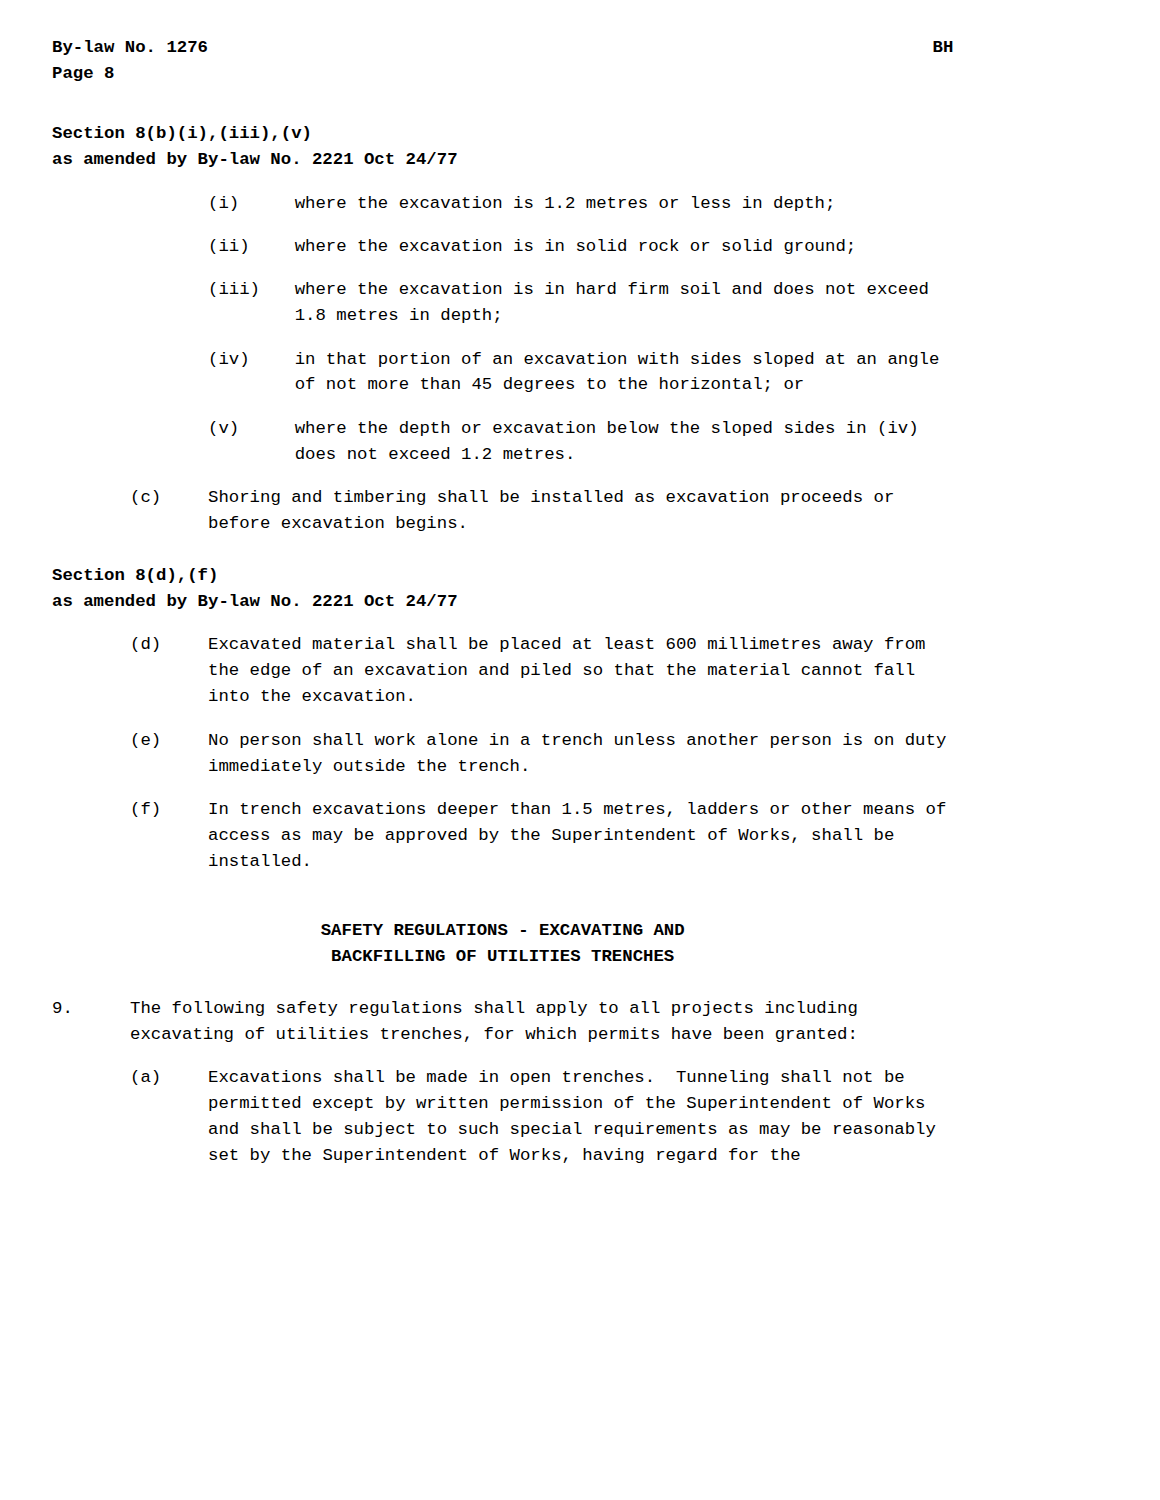By-law No. 1276 BH
Page 8
Section 8(b)(i),(iii),(v)
as amended by By-law No. 2221 Oct 24/77
(i) where the excavation is 1.2 metres or less in depth;
(ii) where the excavation is in solid rock or solid ground;
(iii) where the excavation is in hard firm soil and does not exceed 1.8 metres in depth;
(iv) in that portion of an excavation with sides sloped at an angle of not more than 45 degrees to the horizontal; or
(v) where the depth or excavation below the sloped sides in (iv) does not exceed 1.2 metres.
(c) Shoring and timbering shall be installed as excavation proceeds or before excavation begins.
Section 8(d),(f)
as amended by By-law No. 2221 Oct 24/77
(d) Excavated material shall be placed at least 600 millimetres away from the edge of an excavation and piled so that the material cannot fall into the excavation.
(e) No person shall work alone in a trench unless another person is on duty immediately outside the trench.
(f) In trench excavations deeper than 1.5 metres, ladders or other means of access as may be approved by the Superintendent of Works, shall be installed.
SAFETY REGULATIONS - EXCAVATING AND
BACKFILLING OF UTILITIES TRENCHES
9. The following safety regulations shall apply to all projects including excavating of utilities trenches, for which permits have been granted:
(a) Excavations shall be made in open trenches. Tunneling shall not be permitted except by written permission of the Superintendent of Works and shall be subject to such special requirements as may be reasonably set by the Superintendent of Works, having regard for the